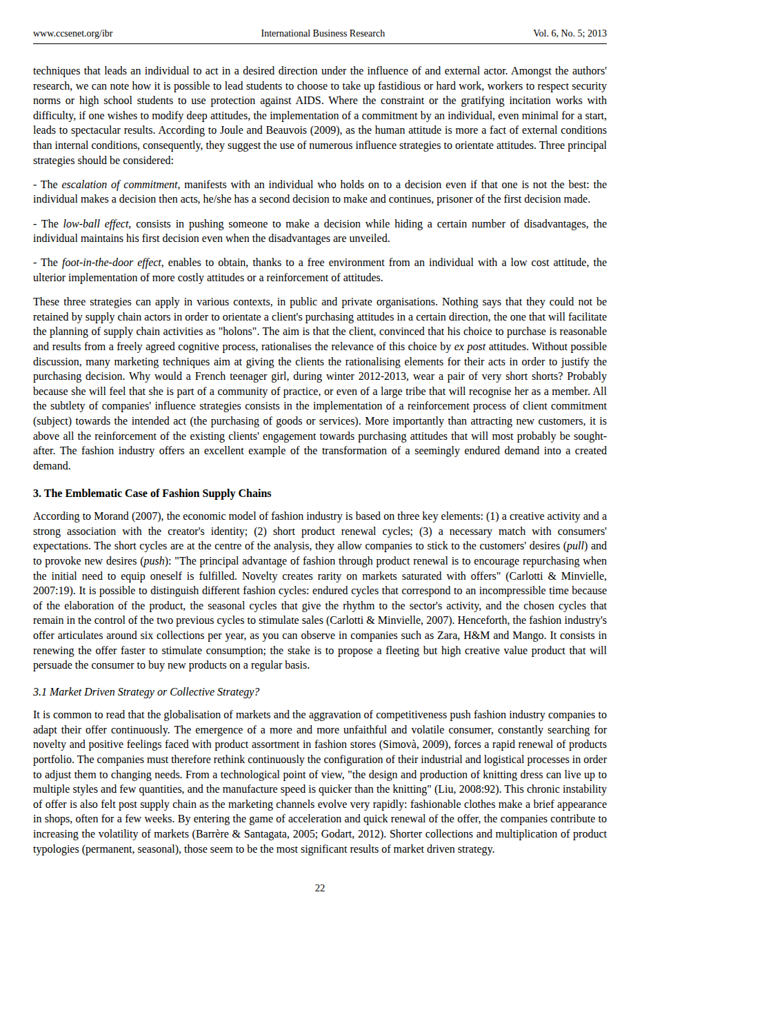www.ccsenet.org/ibr International Business Research Vol. 6, No. 5; 2013
techniques that leads an individual to act in a desired direction under the influence of and external actor. Amongst the authors' research, we can note how it is possible to lead students to choose to take up fastidious or hard work, workers to respect security norms or high school students to use protection against AIDS. Where the constraint or the gratifying incitation works with difficulty, if one wishes to modify deep attitudes, the implementation of a commitment by an individual, even minimal for a start, leads to spectacular results. According to Joule and Beauvois (2009), as the human attitude is more a fact of external conditions than internal conditions, consequently, they suggest the use of numerous influence strategies to orientate attitudes. Three principal strategies should be considered:
The escalation of commitment, manifests with an individual who holds on to a decision even if that one is not the best: the individual makes a decision then acts, he/she has a second decision to make and continues, prisoner of the first decision made.
The low-ball effect, consists in pushing someone to make a decision while hiding a certain number of disadvantages, the individual maintains his first decision even when the disadvantages are unveiled.
The foot-in-the-door effect, enables to obtain, thanks to a free environment from an individual with a low cost attitude, the ulterior implementation of more costly attitudes or a reinforcement of attitudes.
These three strategies can apply in various contexts, in public and private organisations. Nothing says that they could not be retained by supply chain actors in order to orientate a client's purchasing attitudes in a certain direction, the one that will facilitate the planning of supply chain activities as "holons". The aim is that the client, convinced that his choice to purchase is reasonable and results from a freely agreed cognitive process, rationalises the relevance of this choice by ex post attitudes. Without possible discussion, many marketing techniques aim at giving the clients the rationalising elements for their acts in order to justify the purchasing decision. Why would a French teenager girl, during winter 2012-2013, wear a pair of very short shorts? Probably because she will feel that she is part of a community of practice, or even of a large tribe that will recognise her as a member. All the subtlety of companies' influence strategies consists in the implementation of a reinforcement process of client commitment (subject) towards the intended act (the purchasing of goods or services). More importantly than attracting new customers, it is above all the reinforcement of the existing clients' engagement towards purchasing attitudes that will most probably be sought-after. The fashion industry offers an excellent example of the transformation of a seemingly endured demand into a created demand.
3. The Emblematic Case of Fashion Supply Chains
According to Morand (2007), the economic model of fashion industry is based on three key elements: (1) a creative activity and a strong association with the creator's identity; (2) short product renewal cycles; (3) a necessary match with consumers' expectations. The short cycles are at the centre of the analysis, they allow companies to stick to the customers' desires (pull) and to provoke new desires (push): "The principal advantage of fashion through product renewal is to encourage repurchasing when the initial need to equip oneself is fulfilled. Novelty creates rarity on markets saturated with offers" (Carlotti & Minvielle, 2007:19). It is possible to distinguish different fashion cycles: endured cycles that correspond to an incompressible time because of the elaboration of the product, the seasonal cycles that give the rhythm to the sector's activity, and the chosen cycles that remain in the control of the two previous cycles to stimulate sales (Carlotti & Minvielle, 2007). Henceforth, the fashion industry's offer articulates around six collections per year, as you can observe in companies such as Zara, H&M and Mango. It consists in renewing the offer faster to stimulate consumption; the stake is to propose a fleeting but high creative value product that will persuade the consumer to buy new products on a regular basis.
3.1 Market Driven Strategy or Collective Strategy?
It is common to read that the globalisation of markets and the aggravation of competitiveness push fashion industry companies to adapt their offer continuously. The emergence of a more and more unfaithful and volatile consumer, constantly searching for novelty and positive feelings faced with product assortment in fashion stores (Simovà, 2009), forces a rapid renewal of products portfolio. The companies must therefore rethink continuously the configuration of their industrial and logistical processes in order to adjust them to changing needs. From a technological point of view, "the design and production of knitting dress can live up to multiple styles and few quantities, and the manufacture speed is quicker than the knitting" (Liu, 2008:92). This chronic instability of offer is also felt post supply chain as the marketing channels evolve very rapidly: fashionable clothes make a brief appearance in shops, often for a few weeks. By entering the game of acceleration and quick renewal of the offer, the companies contribute to increasing the volatility of markets (Barrère & Santagata, 2005; Godart, 2012). Shorter collections and multiplication of product typologies (permanent, seasonal), those seem to be the most significant results of market driven strategy.
22